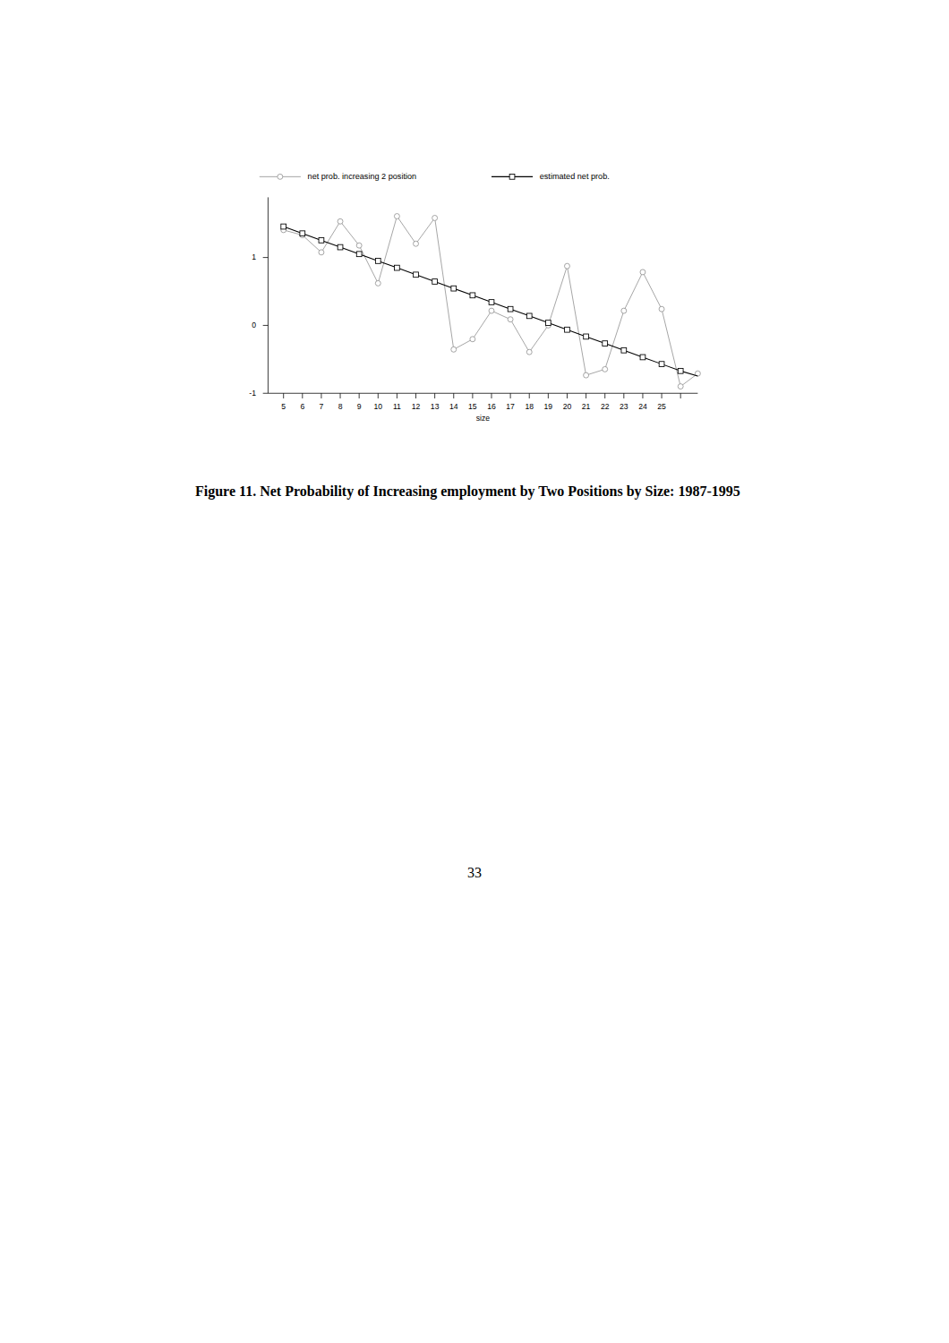Net probability of increasing employment by two positions, by firm size, 1987–1995 Line chart with two series: observed net probability of increasing employment by two positions (light gray line with open circle markers) and estimated net probability (black line with open square markers). The horizontal axis shows size from 5 to 25 and beyond; the vertical axis shows values from -1 to above 1. The estimated series declines steadily from about 1.5 at size 5 to about -0.6 at the right edge, while the observed series fluctuates around it. net prob. increasing 2 position estimated net prob. 1 0 -1 5 6 7 8 9 10 11 12 13 14 15 16 17 18 19 20 21 22 23 24 25 size
Figure 11. Net Probability of Increasing employment by Two Positions by Size: 1987-1995
33